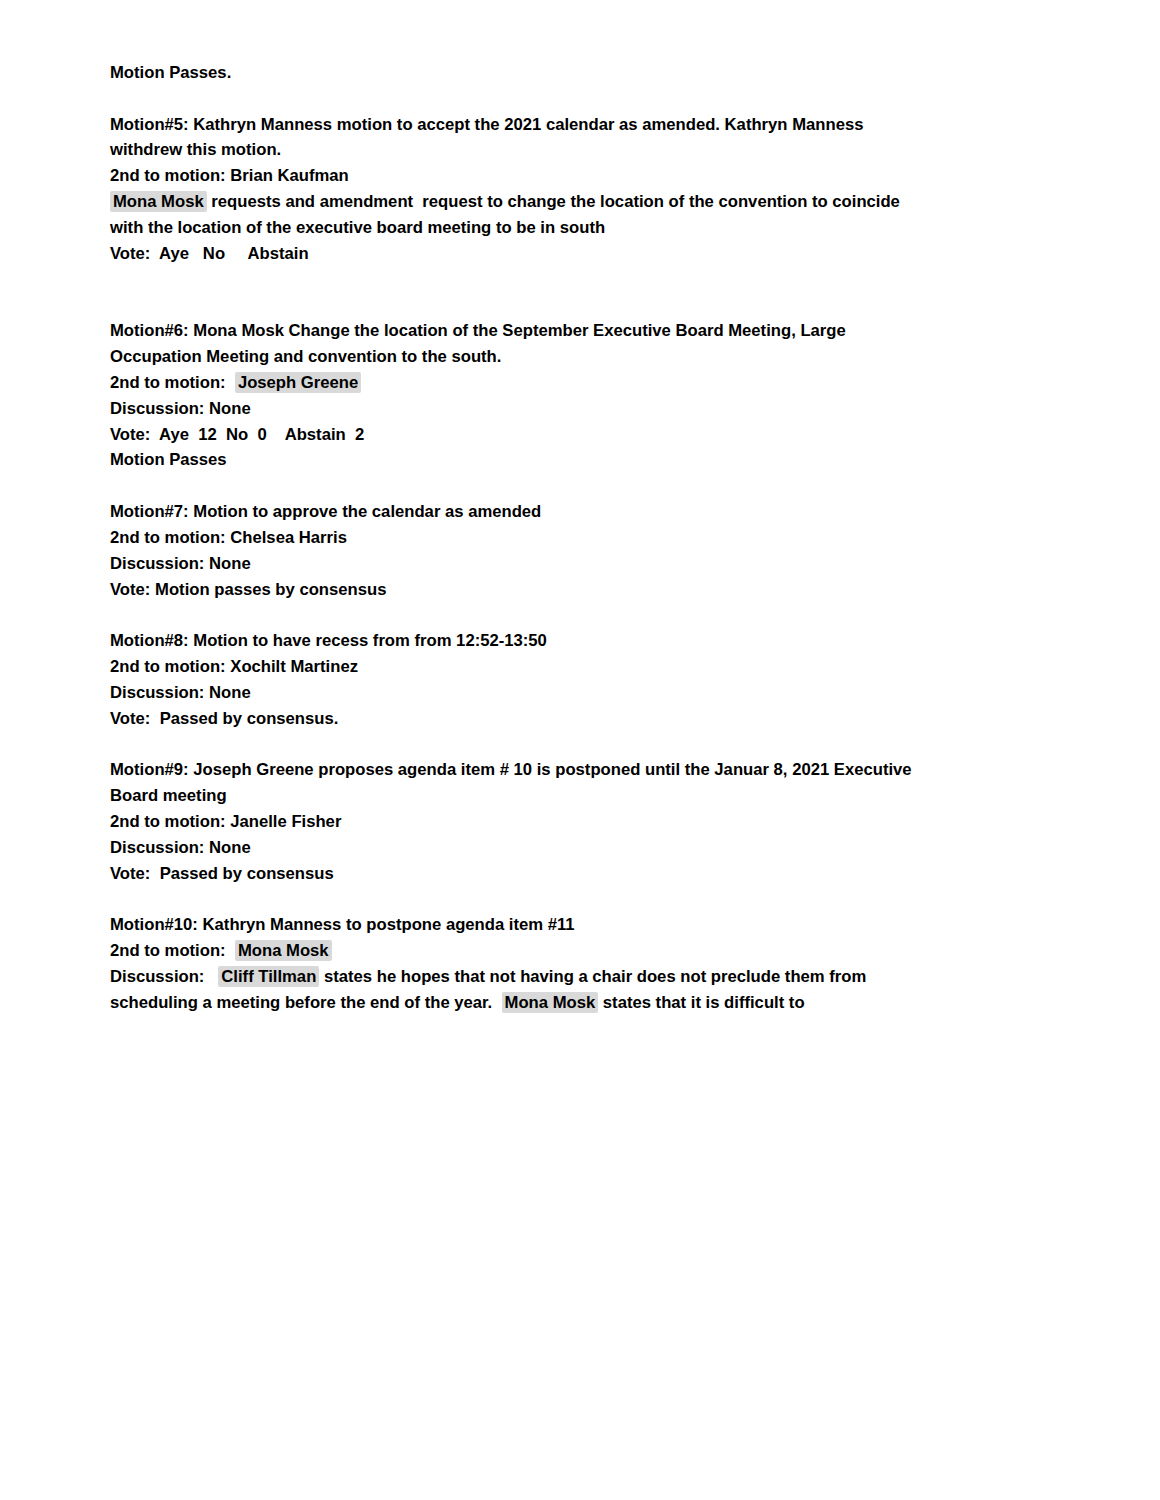Motion Passes.
Motion#5: Kathryn Manness motion to accept the 2021 calendar as amended. Kathryn Manness withdrew this motion.
2nd to motion: Brian Kaufman
Mona Mosk requests and amendment request to change the location of the convention to coincide with the location of the executive board meeting to be in south
Vote: Aye No Abstain
Motion#6: Mona Mosk Change the location of the September Executive Board Meeting, Large Occupation Meeting and convention to the south.
2nd to motion: Joseph Greene
Discussion: None
Vote: Aye 12 No 0 Abstain 2
Motion Passes
Motion#7: Motion to approve the calendar as amended
2nd to motion: Chelsea Harris
Discussion: None
Vote: Motion passes by consensus
Motion#8: Motion to have recess from from 12:52-13:50
2nd to motion: Xochilt Martinez
Discussion: None
Vote: Passed by consensus.
Motion#9: Joseph Greene proposes agenda item # 10 is postponed until the Januar 8, 2021 Executive Board meeting
2nd to motion: Janelle Fisher
Discussion: None
Vote: Passed by consensus
Motion#10: Kathryn Manness to postpone agenda item #11
2nd to motion: Mona Mosk
Discussion: Cliff Tillman states he hopes that not having a chair does not preclude them from scheduling a meeting before the end of the year. Mona Mosk states that it is difficult to